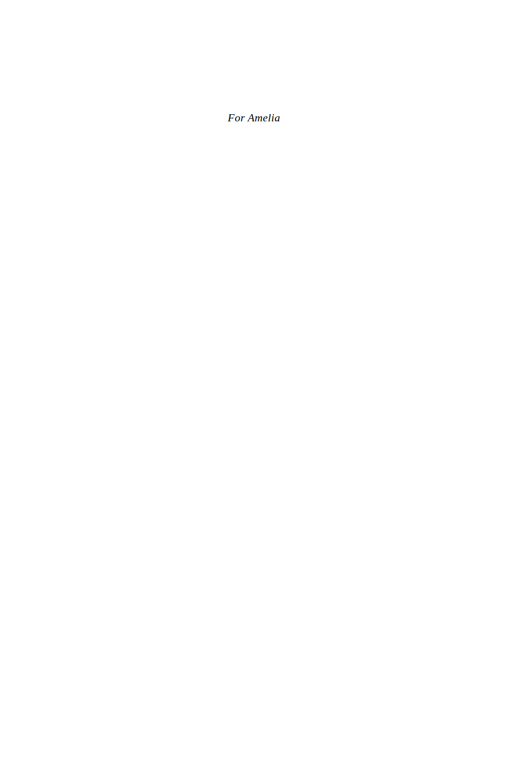For Amelia